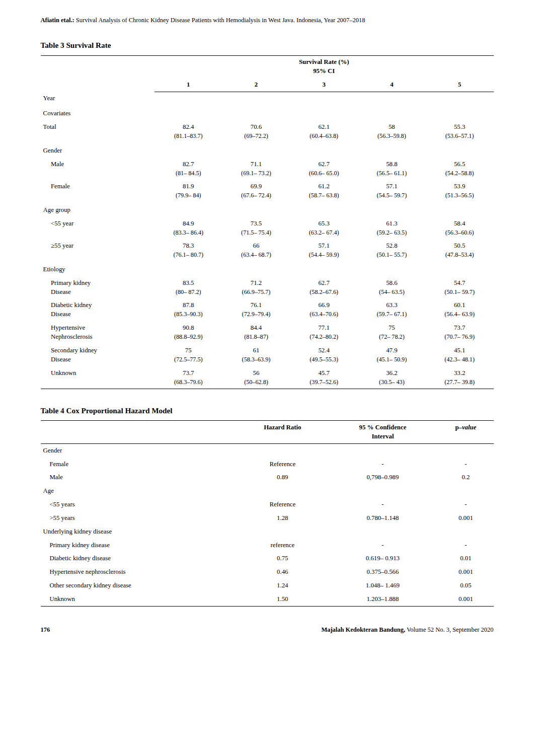Afiatin etal.: Survival Analysis of Chronic Kidney Disease Patients with Hemodialysis in West Java. Indonesia, Year 2007–2018
Table 3 Survival Rate
| | Survival Rate (%) 95% CI |
| --- | --- |
| 1 | 2 | 3 | 4 | 5 |
| Year | | | | | |
| Covariates | | | | | |
| Total | 82.4 (81.1–83.7) | 70.6 (69–72.2) | 62.1 (60.4–63.8) | 58 (56.3–59.8) | 55.3 (53.6–57.1) |
| Gender | | | | | |
| Male | 82.7 (81– 84.5) | 71.1 (69.1– 73.2) | 62.7 (60.6– 65.0) | 58.8 (56.5– 61.1) | 56.5 (54.2–58.8) |
| Female | 81.9 (79.9– 84) | 69.9 (67.6– 72.4) | 61.2 (58.7– 63.8) | 57.1 (54.5– 59.7) | 53.9 (51.3–56.5) |
| Age group | | | | | |
| <55 year | 84.9 (83.3– 86.4) | 73.5 (71.5– 75.4) | 65.3 (63.2– 67.4) | 61.3 (59.2– 63.5) | 58.4 (56.3–60.6) |
| ≥55 year | 78.3 (76.1– 80.7) | 66 (63.4– 68.7) | 57.1 (54.4– 59.9) | 52.8 (50.1– 55.7) | 50.5 (47.8–53.4) |
| Etiology | | | | | |
| Primary kidney Disease | 83.5 (80– 87.2) | 71.2 (66.9–75.7) | 62.7 (58.2–67.6) | 58.6 (54– 63.5) | 54.7 (50.1– 59.7) |
| Diabetic kidney Disease | 87.8 (85.3–90.3) | 76.1 (72.9–79.4) | 66.9 (63.4–70.6) | 63.3 (59.7– 67.1) | 60.1 (56.4– 63.9) |
| Hypertensive Nephrosclerosis | 90.8 (88.8–92.9) | 84.4 (81.8–87) | 77.1 (74.2–80.2) | 75 (72– 78.2) | 73.7 (70.7– 76.9) |
| Secondary kidney Disease | 75 (72.5–77.5) | 61 (58.3–63.9) | 52.4 (49.5–55.3) | 47.9 (45.1– 50.9) | 45.1 (42.3– 48.1) |
| Unknown | 73.7 (68.3–79.6) | 56 (50–62.8) | 45.7 (39.7–52.6) | 36.2 (30.5– 43) | 33.2 (27.7– 39.8) |
Table 4 Cox Proportional Hazard Model
| | Hazard Ratio | 95 % Confidence Interval | p– value |
| --- | --- | --- | --- |
| Gender | | | |
| Female | Reference | - | - |
| Male | 0.89 | 0,798–0.989 | 0.2 |
| Age | | | |
| <55 years | Reference | - | - |
| >55 years | 1.28 | 0.780–1.148 | 0.001 |
| Underlying kidney disease | | | |
| Primary kidney disease | reference | - | - |
| Diabetic kidney disease | 0.75 | 0.619– 0.913 | 0.01 |
| Hypertensive nephrosclerosis | 0.46 | 0.375–0.566 | 0.001 |
| Other secondary kidney disease | 1.24 | 1.048– 1.469 | 0.05 |
| Unknown | 1.50 | 1.203–1.888 | 0.001 |
176 Majalah Kedokteran Bandung, Volume 52 No. 3, September 2020